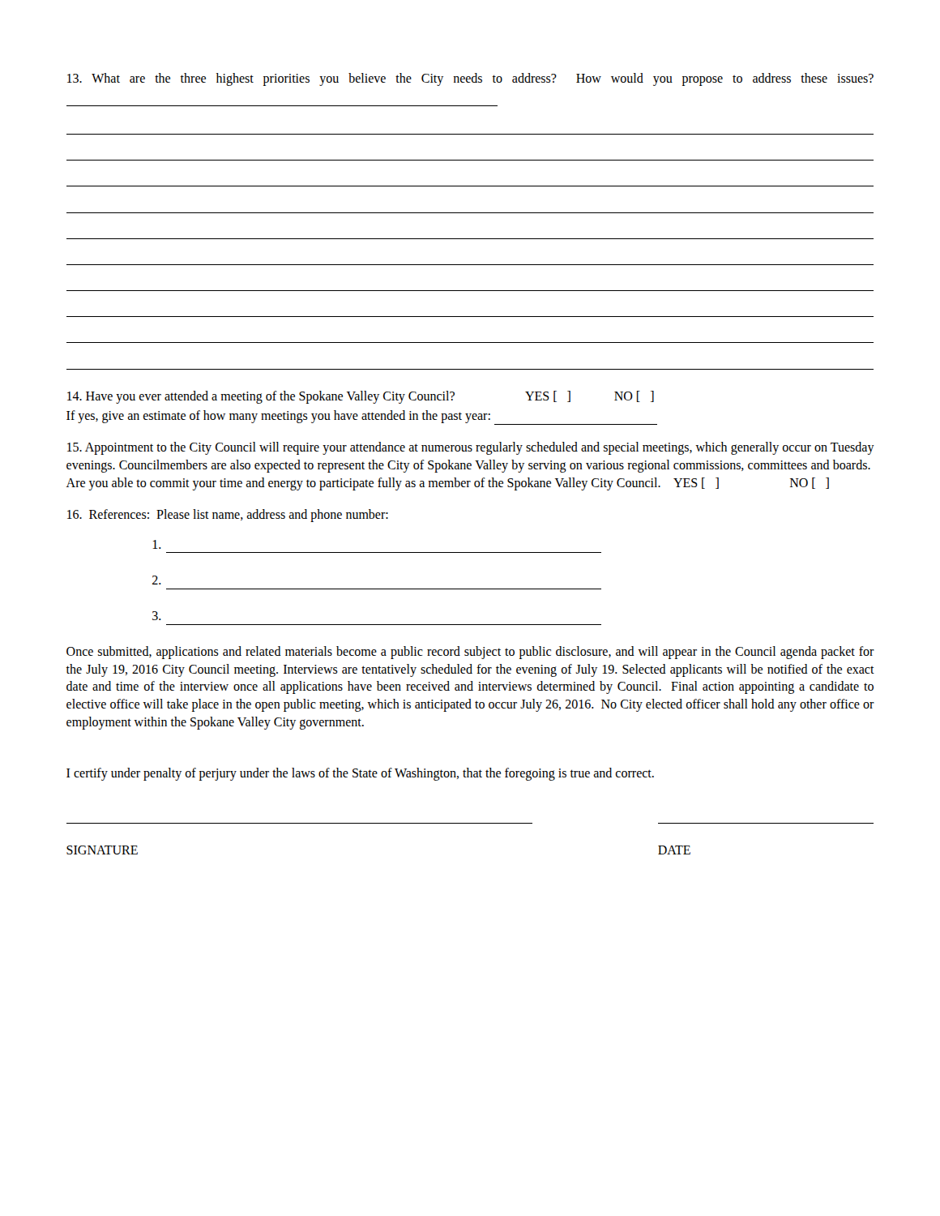13. What are the three highest priorities you believe the City needs to address? How would you propose to address these issues?
14. Have you ever attended a meeting of the Spokane Valley City Council? YES [ ] NO [ ]
If yes, give an estimate of how many meetings you have attended in the past year:
15. Appointment to the City Council will require your attendance at numerous regularly scheduled and special meetings, which generally occur on Tuesday evenings. Councilmembers are also expected to represent the City of Spokane Valley by serving on various regional commissions, committees and boards. Are you able to commit your time and energy to participate fully as a member of the Spokane Valley City Council. YES [ ] NO [ ]
16. References: Please list name, address and phone number:
1.
2.
3.
Once submitted, applications and related materials become a public record subject to public disclosure, and will appear in the Council agenda packet for the July 19, 2016 City Council meeting. Interviews are tentatively scheduled for the evening of July 19. Selected applicants will be notified of the exact date and time of the interview once all applications have been received and interviews determined by Council. Final action appointing a candidate to elective office will take place in the open public meeting, which is anticipated to occur July 26, 2016. No City elected officer shall hold any other office or employment within the Spokane Valley City government.
I certify under penalty of perjury under the laws of the State of Washington, that the foregoing is true and correct.
| SIGNATURE | | DATE |